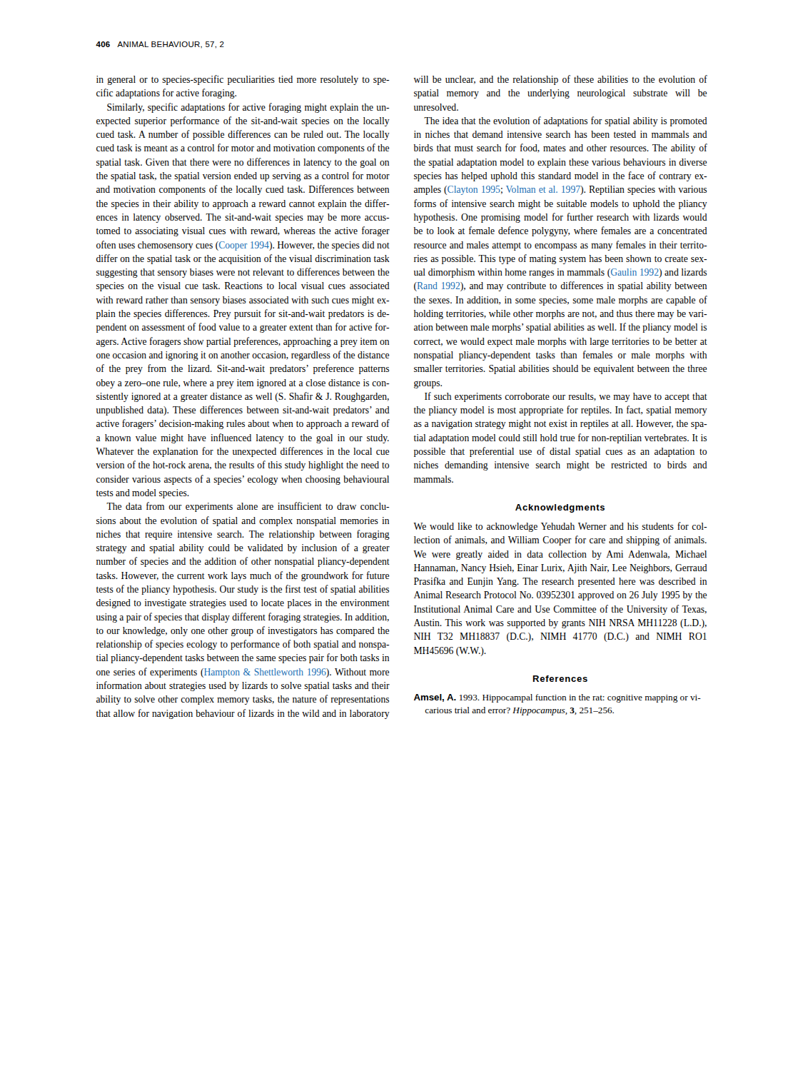406 ANIMAL BEHAVIOUR, 57, 2
in general or to species-specific peculiarities tied more resolutely to specific adaptations for active foraging.
Similarly, specific adaptations for active foraging might explain the unexpected superior performance of the sit-and-wait species on the locally cued task. A number of possible differences can be ruled out. The locally cued task is meant as a control for motor and motivation components of the spatial task. Given that there were no differences in latency to the goal on the spatial task, the spatial version ended up serving as a control for motor and motivation components of the locally cued task. Differences between the species in their ability to approach a reward cannot explain the differences in latency observed. The sit-and-wait species may be more accustomed to associating visual cues with reward, whereas the active forager often uses chemosensory cues (Cooper 1994). However, the species did not differ on the spatial task or the acquisition of the visual discrimination task suggesting that sensory biases were not relevant to differences between the species on the visual cue task. Reactions to local visual cues associated with reward rather than sensory biases associated with such cues might explain the species differences. Prey pursuit for sit-and-wait predators is dependent on assessment of food value to a greater extent than for active foragers. Active foragers show partial preferences, approaching a prey item on one occasion and ignoring it on another occasion, regardless of the distance of the prey from the lizard. Sit-and-wait predators’ preference patterns obey a zero–one rule, where a prey item ignored at a close distance is consistently ignored at a greater distance as well (S. Shafir & J. Roughgarden, unpublished data). These differences between sit-and-wait predators’ and active foragers’ decision-making rules about when to approach a reward of a known value might have influenced latency to the goal in our study. Whatever the explanation for the unexpected differences in the local cue version of the hot-rock arena, the results of this study highlight the need to consider various aspects of a species’ ecology when choosing behavioural tests and model species.
The data from our experiments alone are insufficient to draw conclusions about the evolution of spatial and complex nonspatial memories in niches that require intensive search. The relationship between foraging strategy and spatial ability could be validated by inclusion of a greater number of species and the addition of other nonspatial pliancy-dependent tasks. However, the current work lays much of the groundwork for future tests of the pliancy hypothesis. Our study is the first test of spatial abilities designed to investigate strategies used to locate places in the environment using a pair of species that display different foraging strategies. In addition, to our knowledge, only one other group of investigators has compared the relationship of species ecology to performance of both spatial and nonspatial pliancy-dependent tasks between the same species pair for both tasks in one series of experiments (Hampton & Shettleworth 1996). Without more information about strategies used by lizards to solve spatial tasks and their ability to solve other complex memory tasks, the nature of representations that allow for navigation behaviour of lizards in the wild and in laboratory will be unclear, and the relationship of these abilities to the evolution of spatial memory and the underlying neurological substrate will be unresolved.
The idea that the evolution of adaptations for spatial ability is promoted in niches that demand intensive search has been tested in mammals and birds that must search for food, mates and other resources. The ability of the spatial adaptation model to explain these various behaviours in diverse species has helped uphold this standard model in the face of contrary examples (Clayton 1995; Volman et al. 1997). Reptilian species with various forms of intensive search might be suitable models to uphold the pliancy hypothesis. One promising model for further research with lizards would be to look at female defence polygyny, where females are a concentrated resource and males attempt to encompass as many females in their territories as possible. This type of mating system has been shown to create sexual dimorphism within home ranges in mammals (Gaulin 1992) and lizards (Rand 1992), and may contribute to differences in spatial ability between the sexes. In addition, in some species, some male morphs are capable of holding territories, while other morphs are not, and thus there may be variation between male morphs’ spatial abilities as well. If the pliancy model is correct, we would expect male morphs with large territories to be better at nonspatial pliancy-dependent tasks than females or male morphs with smaller territories. Spatial abilities should be equivalent between the three groups.
If such experiments corroborate our results, we may have to accept that the pliancy model is most appropriate for reptiles. In fact, spatial memory as a navigation strategy might not exist in reptiles at all. However, the spatial adaptation model could still hold true for non-reptilian vertebrates. It is possible that preferential use of distal spatial cues as an adaptation to niches demanding intensive search might be restricted to birds and mammals.
Acknowledgments
We would like to acknowledge Yehudah Werner and his students for collection of animals, and William Cooper for care and shipping of animals. We were greatly aided in data collection by Ami Adenwala, Michael Hannaman, Nancy Hsieh, Einar Lurix, Ajith Nair, Lee Neighbors, Gerraud Prasifka and Eunjin Yang. The research presented here was described in Animal Research Protocol No. 03952301 approved on 26 July 1995 by the Institutional Animal Care and Use Committee of the University of Texas, Austin. This work was supported by grants NIH NRSA MH11228 (L.D.), NIH T32 MH18837 (D.C.), NIMH 41770 (D.C.) and NIMH RO1 MH45696 (W.W.).
References
Amsel, A. 1993. Hippocampal function in the rat: cognitive mapping or vicarious trial and error? Hippocampus, 3, 251–256.